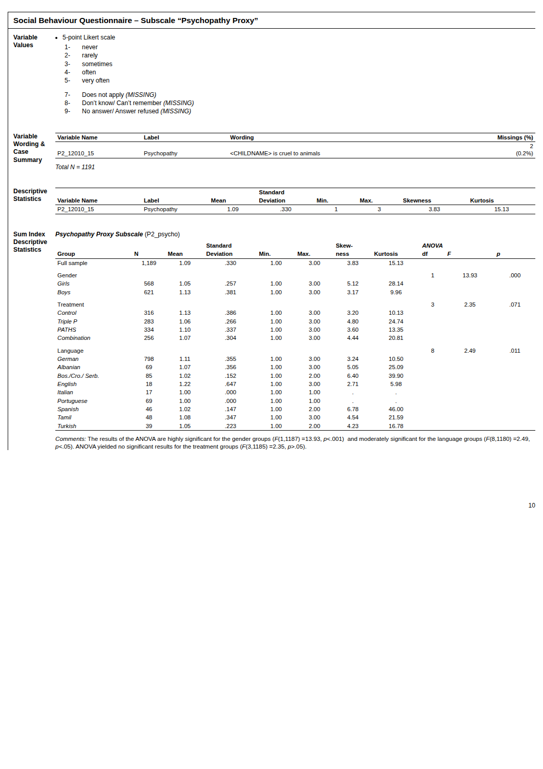Social Behaviour Questionnaire – Subscale “Psychopathy Proxy”
Variable
Values
5-point Likert scale
1-never
2-rarely
3-sometimes
4-often
5-very often
7-Does not apply (MISSING)
8-Don’t know/ Can’t remember (MISSING)
9-No answer/ Answer refused (MISSING)
Variable
Wording &
Case
Summary
| Variable Name | Label | Wording | Missings (%) |
| --- | --- | --- | --- |
| P2_12010_15 | Psychopathy | <CHILDNAME> is cruel to animals | 2 (0.2%) |
Total N = 1191
Descriptive
Statistics
| | | | Standard | | | | |
| --- | --- | --- | --- | --- | --- | --- | --- |
| Variable Name | Label | Mean | Deviation | Min. | Max. | Skewness | Kurtosis |
| P2_12010_15 | Psychopathy | 1.09 | .330 | 1 | 3 | 3.83 | 15.13 |
Sum Index
Descriptive
Statistics
Psychopathy Proxy Subscale (P2_psycho)
| | | | Standard | | | Skew- | | ANOVA |
| --- | --- | --- | --- | --- | --- | --- | --- | --- |
| Group | N | Mean | Deviation | Min. | Max. | ness | Kurtosis | df | F | p |
| Full sample | 1,189 | 1.09 | .330 | 1.00 | 3.00 | 3.83 | 15.13 | | | |
| Gender | | | | | | | | 1 | 13.93 | .000 |
| Girls | 568 | 1.05 | .257 | 1.00 | 3.00 | 5.12 | 28.14 | | | |
| Boys | 621 | 1.13 | .381 | 1.00 | 3.00 | 3.17 | 9.96 | | | |
| Treatment | | | | | | | | 3 | 2.35 | .071 |
| Control | 316 | 1.13 | .386 | 1.00 | 3.00 | 3.20 | 10.13 | | | |
| Triple P | 283 | 1.06 | .266 | 1.00 | 3.00 | 4.80 | 24.74 | | | |
| PATHS | 334 | 1.10 | .337 | 1.00 | 3.00 | 3.60 | 13.35 | | | |
| Combination | 256 | 1.07 | .304 | 1.00 | 3.00 | 4.44 | 20.81 | | | |
| Language | | | | | | | | 8 | 2.49 | .011 |
| German | 798 | 1.11 | .355 | 1.00 | 3.00 | 3.24 | 10.50 | | | |
| Albanian | 69 | 1.07 | .356 | 1.00 | 3.00 | 5.05 | 25.09 | | | |
| Bos./Cro./ Serb. | 85 | 1.02 | .152 | 1.00 | 2.00 | 6.40 | 39.90 | | | |
| English | 18 | 1.22 | .647 | 1.00 | 3.00 | 2.71 | 5.98 | | | |
| Italian | 17 | 1.00 | .000 | 1.00 | 1.00 | . | . | | | |
| Portuguese | 69 | 1.00 | .000 | 1.00 | 1.00 | . | . | | | |
| Spanish | 46 | 1.02 | .147 | 1.00 | 2.00 | 6.78 | 46.00 | | | |
| Tamil | 48 | 1.08 | .347 | 1.00 | 3.00 | 4.54 | 21.59 | | | |
| Turkish | 39 | 1.05 | .223 | 1.00 | 2.00 | 4.23 | 16.78 | | | |
Comments: The results of the ANOVA are highly significant for the gender groups (F(1,1187) =13.93, p<.001) and moderately significant for the language groups (F(8,1180) =2.49, p<.05). ANOVA yielded no significant results for the treatment groups (F(3,1185) =2.35, p>.05).
10